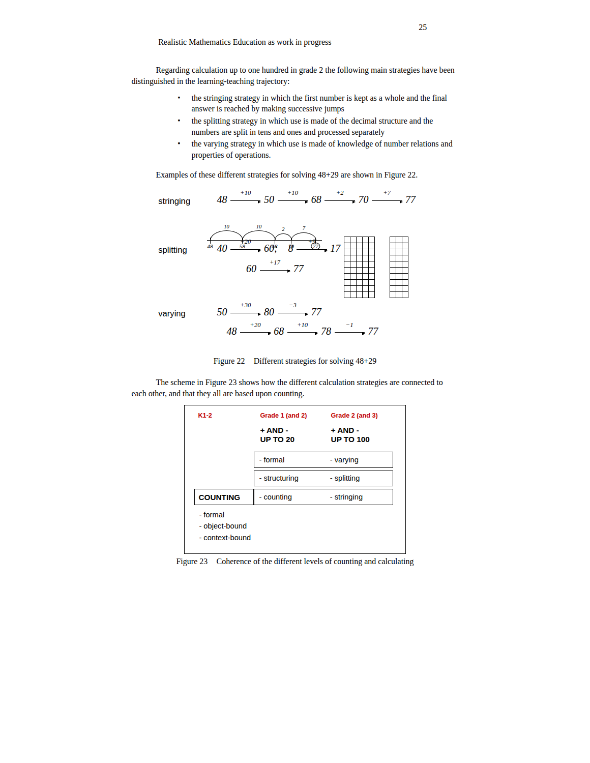25
Realistic Mathematics Education as work in progress
Regarding calculation up to one hundred in grade 2 the following main strategies have been distinguished in the learning-teaching trajectory:
the stringing strategy in which the first number is kept as a whole and the final answer is reached by making successive jumps
the splitting strategy in which use is made of the decimal structure and the numbers are split in tens and ones and processed separately
the varying strategy in which use is made of knowledge of number relations and properties of operations.
Examples of these different strategies for solving 48+29 are shown in Figure 22.
stringing
48 +10 50 +10 68 +2 70 +7 77
48
58
68
70
77
10
10
2
7
splitting
40 +20 60; 8 +9 17
60 +17 77
varying
50 +30 80 −3 77
48 +20 68 +10 78 −1 77
Figure 22 Different strategies for solving 48+29
The scheme in Figure 23 shows how the different calculation strategies are connected to each other, and that they all are based upon counting.
K1-2
Grade 1 (and 2)
Grade 2 (and 3)
+ AND -
UP TO 20
+ AND -
UP TO 100
- formal - varying
- structuring - splitting
- counting - stringing
COUNTING
- formal
- object-bound
- context-bound
Figure 23 Coherence of the different levels of counting and calculating